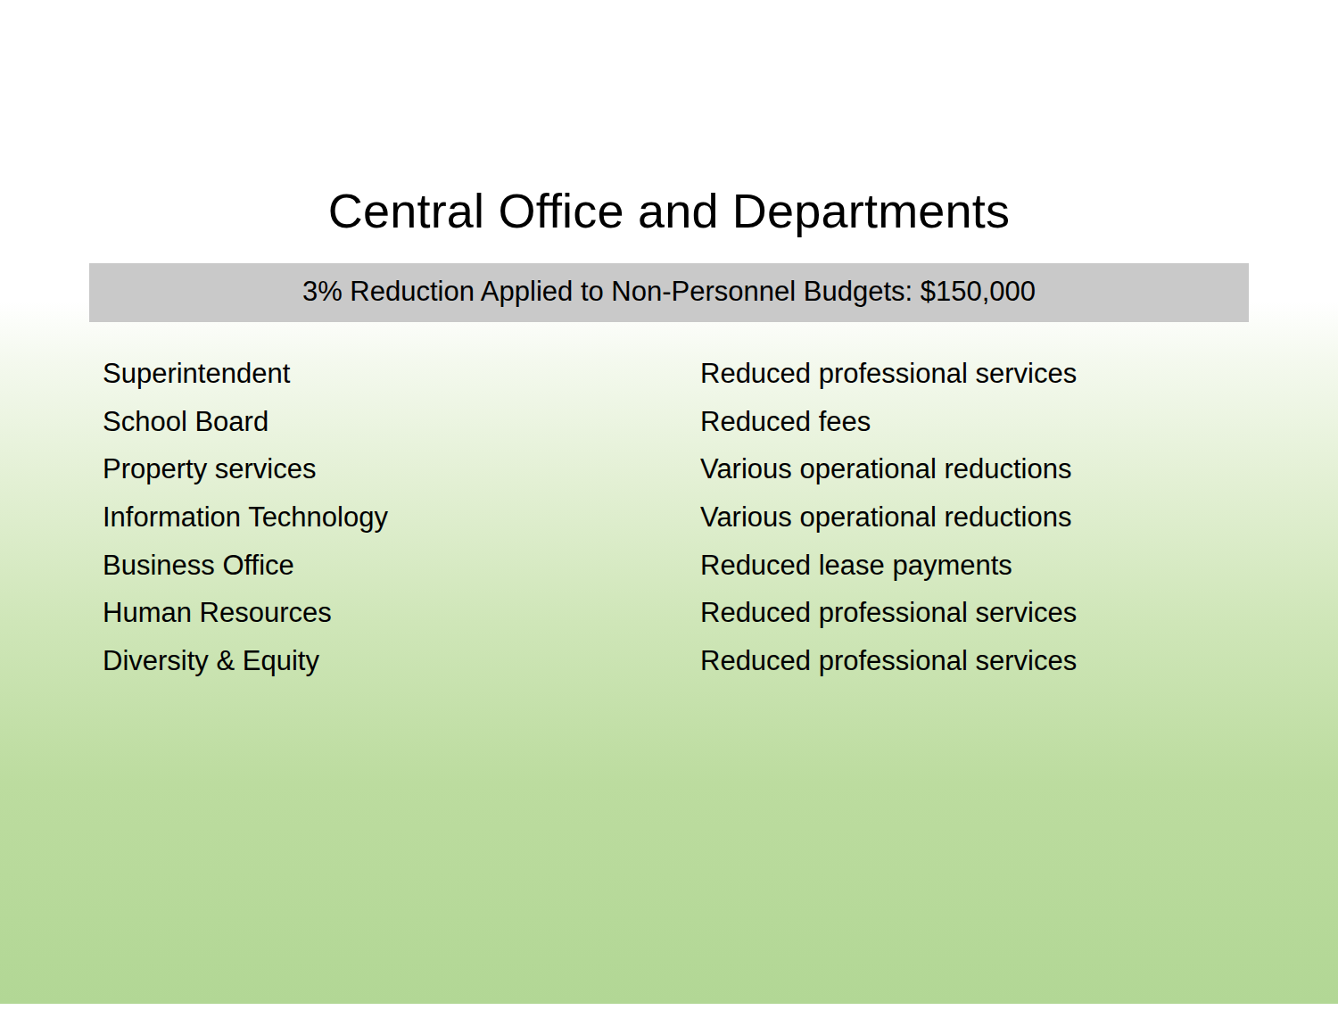Central Office and Departments
3% Reduction Applied to Non-Personnel Budgets: $150,000
| Superintendent | Reduced professional services |
| School Board | Reduced fees |
| Property services | Various operational reductions |
| Information Technology | Various operational reductions |
| Business Office | Reduced lease payments |
| Human Resources | Reduced professional services |
| Diversity & Equity | Reduced professional services |